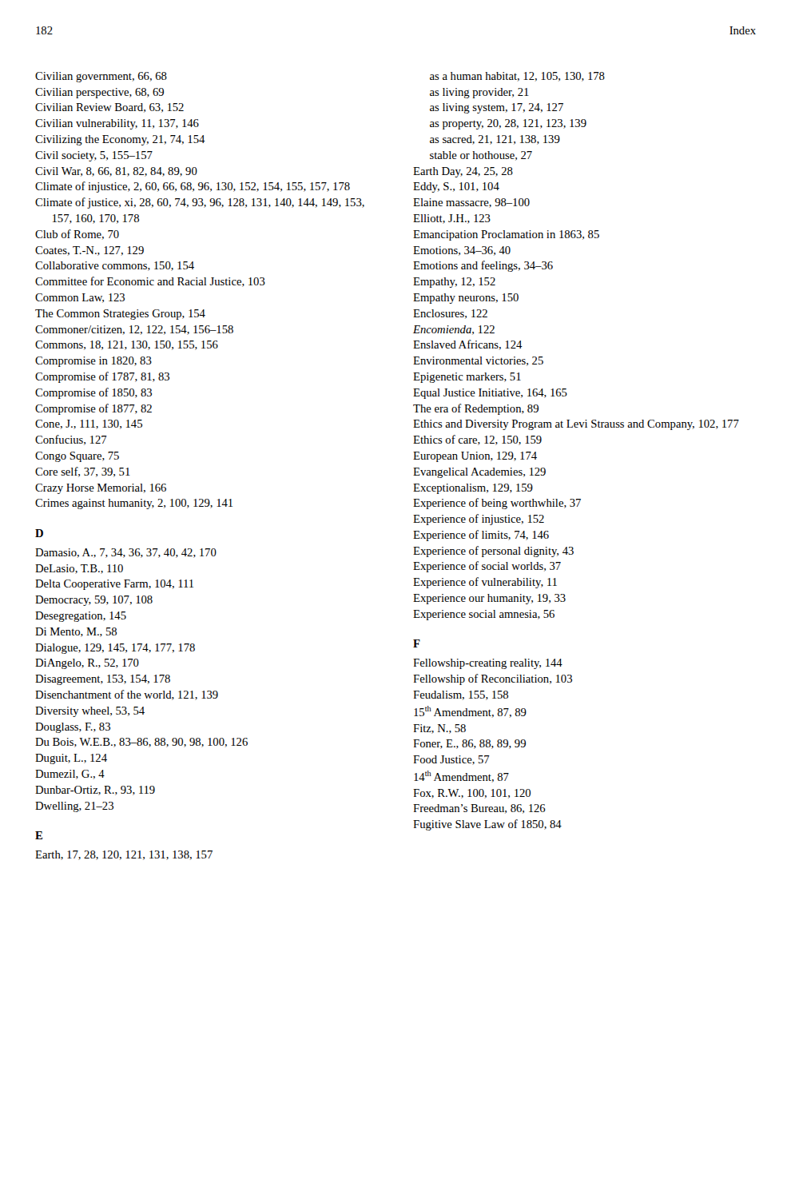182 Index
Civilian government, 66, 68
Civilian perspective, 68, 69
Civilian Review Board, 63, 152
Civilian vulnerability, 11, 137, 146
Civilizing the Economy, 21, 74, 154
Civil society, 5, 155–157
Civil War, 8, 66, 81, 82, 84, 89, 90
Climate of injustice, 2, 60, 66, 68, 96, 130, 152, 154, 155, 157, 178
Climate of justice, xi, 28, 60, 74, 93, 96, 128, 131, 140, 144, 149, 153, 157, 160, 170, 178
Club of Rome, 70
Coates, T.-N., 127, 129
Collaborative commons, 150, 154
Committee for Economic and Racial Justice, 103
Common Law, 123
The Common Strategies Group, 154
Commoner/citizen, 12, 122, 154, 156–158
Commons, 18, 121, 130, 150, 155, 156
Compromise in 1820, 83
Compromise of 1787, 81, 83
Compromise of 1850, 83
Compromise of 1877, 82
Cone, J., 111, 130, 145
Confucius, 127
Congo Square, 75
Core self, 37, 39, 51
Crazy Horse Memorial, 166
Crimes against humanity, 2, 100, 129, 141
D
Damasio, A., 7, 34, 36, 37, 40, 42, 170
DeLasio, T.B., 110
Delta Cooperative Farm, 104, 111
Democracy, 59, 107, 108
Desegregation, 145
Di Mento, M., 58
Dialogue, 129, 145, 174, 177, 178
DiAngelo, R., 52, 170
Disagreement, 153, 154, 178
Disenchantment of the world, 121, 139
Diversity wheel, 53, 54
Douglass, F., 83
Du Bois, W.E.B., 83–86, 88, 90, 98, 100, 126
Duguit, L., 124
Dumezil, G., 4
Dunbar-Ortiz, R., 93, 119
Dwelling, 21–23
E
Earth, 17, 28, 120, 121, 131, 138, 157
as a human habitat, 12, 105, 130, 178
as living provider, 21
as living system, 17, 24, 127
as property, 20, 28, 121, 123, 139
as sacred, 21, 121, 138, 139
stable or hothouse, 27
Earth Day, 24, 25, 28
Eddy, S., 101, 104
Elaine massacre, 98–100
Elliott, J.H., 123
Emancipation Proclamation in 1863, 85
Emotions, 34–36, 40
Emotions and feelings, 34–36
Empathy, 12, 152
Empathy neurons, 150
Enclosures, 122
Encomienda, 122
Enslaved Africans, 124
Environmental victories, 25
Epigenetic markers, 51
Equal Justice Initiative, 164, 165
The era of Redemption, 89
Ethics and Diversity Program at Levi Strauss and Company, 102, 177
Ethics of care, 12, 150, 159
European Union, 129, 174
Evangelical Academies, 129
Exceptionalism, 129, 159
Experience of being worthwhile, 37
Experience of injustice, 152
Experience of limits, 74, 146
Experience of personal dignity, 43
Experience of social worlds, 37
Experience of vulnerability, 11
Experience our humanity, 19, 33
Experience social amnesia, 56
F
Fellowship-creating reality, 144
Fellowship of Reconciliation, 103
Feudalism, 155, 158
15th Amendment, 87, 89
Fitz, N., 58
Foner, E., 86, 88, 89, 99
Food Justice, 57
14th Amendment, 87
Fox, R.W., 100, 101, 120
Freedman’s Bureau, 86, 126
Fugitive Slave Law of 1850, 84